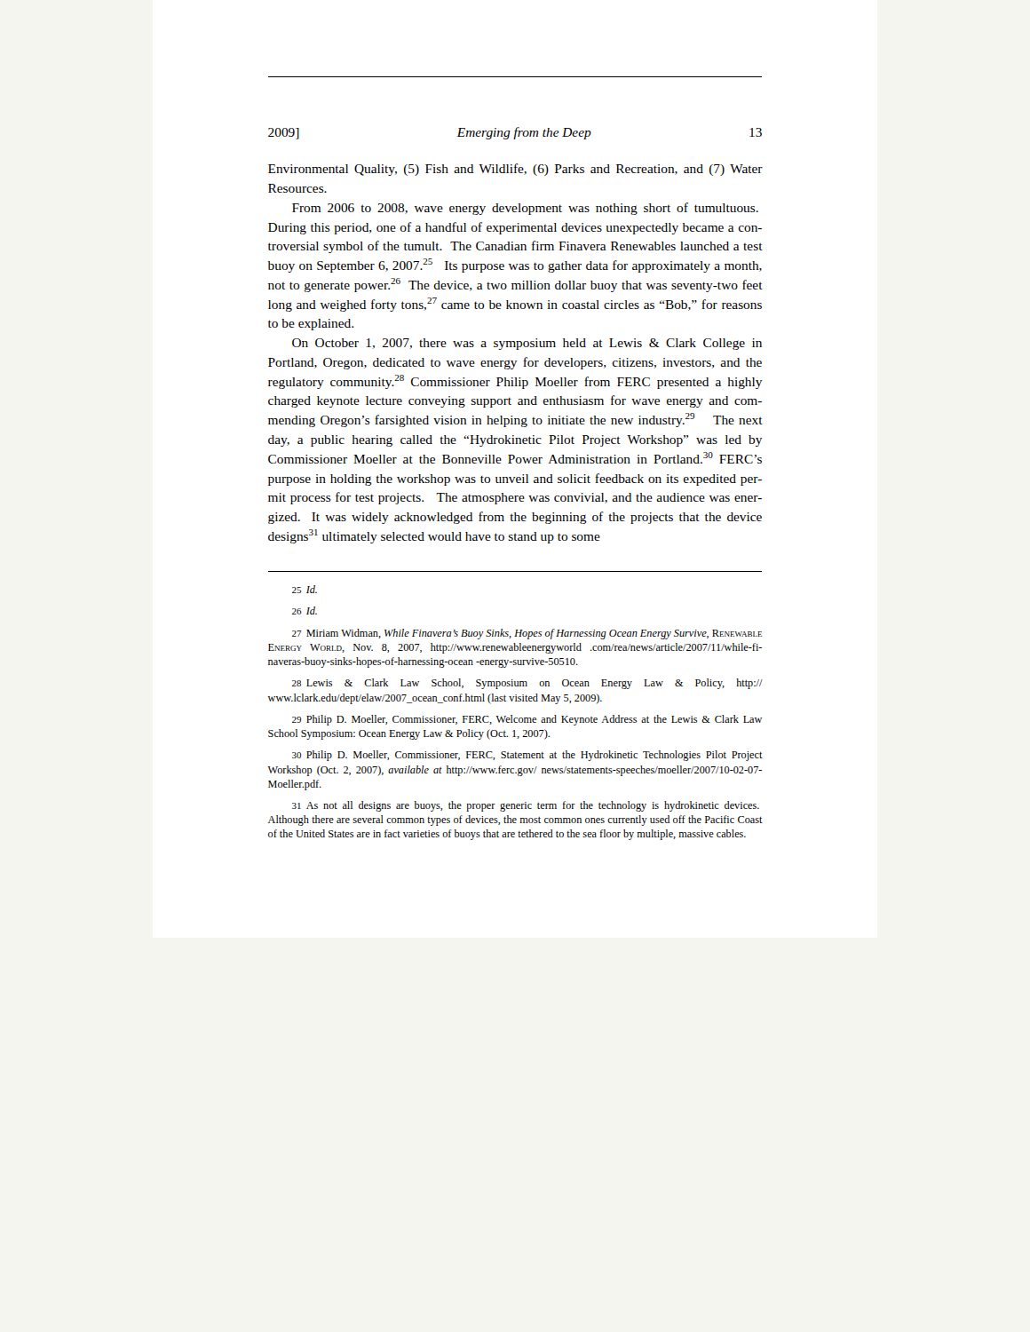2009] Emerging from the Deep 13
Environmental Quality, (5) Fish and Wildlife, (6) Parks and Recreation, and (7) Water Resources.
From 2006 to 2008, wave energy development was nothing short of tumultuous. During this period, one of a handful of experimental devices unexpectedly became a controversial symbol of the tumult. The Canadian firm Finavera Renewables launched a test buoy on September 6, 2007.25 Its purpose was to gather data for approximately a month, not to generate power.26 The device, a two million dollar buoy that was seventy-two feet long and weighed forty tons,27 came to be known in coastal circles as “Bob,” for reasons to be explained.
On October 1, 2007, there was a symposium held at Lewis & Clark College in Portland, Oregon, dedicated to wave energy for developers, citizens, investors, and the regulatory community.28 Commissioner Philip Moeller from FERC presented a highly charged keynote lecture conveying support and enthusiasm for wave energy and commending Oregon’s farsighted vision in helping to initiate the new industry.29 The next day, a public hearing called the “Hydrokinetic Pilot Project Workshop” was led by Commissioner Moeller at the Bonneville Power Administration in Portland.30 FERC’s purpose in holding the workshop was to unveil and solicit feedback on its expedited permit process for test projects. The atmosphere was convivial, and the audience was energized. It was widely acknowledged from the beginning of the projects that the device designs31 ultimately selected would have to stand up to some
25 Id.
26 Id.
27 Miriam Widman, While Finavera’s Buoy Sinks, Hopes of Harnessing Ocean Energy Survive, Renewable Energy World, Nov. 8, 2007, http://www.renewableenergyworld .com/rea/news/article/2007/11/while-finaveras-buoy-sinks-hopes-of-harnessing-ocean -energy-survive-50510.
28 Lewis & Clark Law School, Symposium on Ocean Energy Law & Policy, http:// www.lclark.edu/dept/elaw/2007_ocean_conf.html (last visited May 5, 2009).
29 Philip D. Moeller, Commissioner, FERC, Welcome and Keynote Address at the Lewis & Clark Law School Symposium: Ocean Energy Law & Policy (Oct. 1, 2007).
30 Philip D. Moeller, Commissioner, FERC, Statement at the Hydrokinetic Technologies Pilot Project Workshop (Oct. 2, 2007), available at http://www.ferc.gov/ news/statements-speeches/moeller/2007/10-02-07-Moeller.pdf.
31 As not all designs are buoys, the proper generic term for the technology is hydrokinetic devices. Although there are several common types of devices, the most common ones currently used off the Pacific Coast of the United States are in fact varieties of buoys that are tethered to the sea floor by multiple, massive cables.